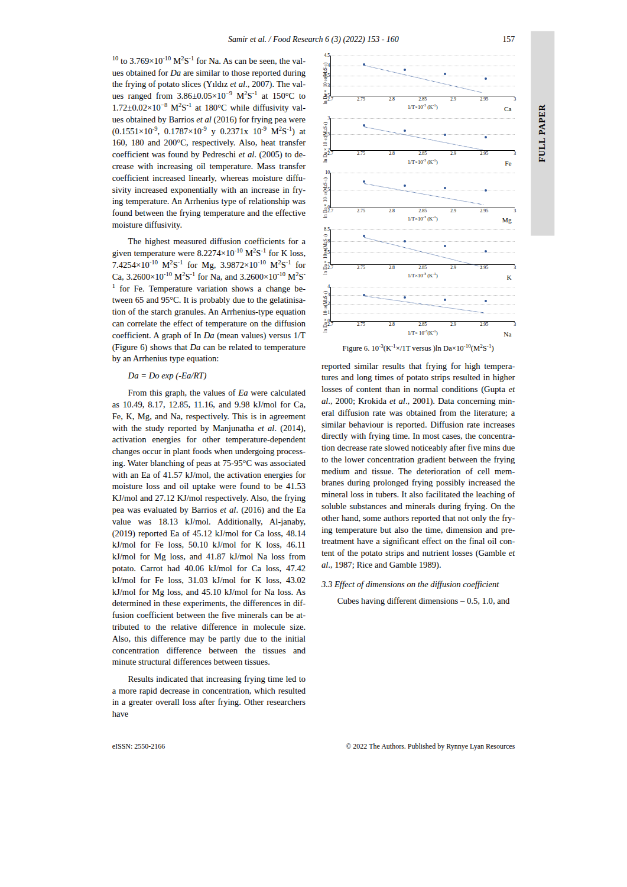FULL PAPER
Samir et al. / Food Research 6 (3) (2022) 153 - 160 157
10 to 3.769×10-10 M2S-1 for Na. As can be seen, the values obtained for Da are similar to those reported during the frying of potato slices (Yıldız et al., 2007). The values ranged from 3.86±0.05×10−9 M2S-1 at 150°C to 1.72±0.02×10−8 M2S-1 at 180°C while diffusivity values obtained by Barrios et al (2016) for frying pea were (0.1551×10-9, 0.1787×10-9 y 0.2371x 10-9 M2S-1) at 160, 180 and 200°C, respectively. Also, heat transfer coefficient was found by Pedreschi et al. (2005) to decrease with increasing oil temperature. Mass transfer coefficient increased linearly, whereas moisture diffusivity increased exponentially with an increase in frying temperature. An Arrhenius type of relationship was found between the frying temperature and the effective moisture diffusivity.
The highest measured diffusion coefficients for a given temperature were 8.2274×10-10 M2S-1 for K loss, 7.4254×10-10 M2S-1 for Mg, 3.9872×10-10 M2S-1 for Ca, 3.2600×10-10 M2S-1 for Na, and 3.2600×10-10 M2S-1 for Fe. Temperature variation shows a change between 65 and 95°C. It is probably due to the gelatinisation of the starch granules. An Arrhenius-type equation can correlate the effect of temperature on the diffusion coefficient. A graph of In Da (mean values) versus 1/T (Figure 6) shows that Da can be related to temperature by an Arrhenius type equation:
Da = Do exp (-Ea/RT)
From this graph, the values of Ea were calculated as 10.49, 8.17, 12.85, 11.16, and 9.98 kJ/mol for Ca, Fe, K, Mg, and Na, respectively. This is in agreement with the study reported by Manjunatha et al. (2014), activation energies for other temperature-dependent changes occur in plant foods when undergoing processing. Water blanching of peas at 75-95°C was associated with an Ea of 41.57 kJ/mol, the activation energies for moisture loss and oil uptake were found to be 41.53 KJ/mol and 27.12 KJ/mol respectively. Also, the frying pea was evaluated by Barrios et al. (2016) and the Ea value was 18.13 kJ/mol. Additionally, Al-janaby, (2019) reported Ea of 45.12 kJ/mol for Ca loss, 48.14 kJ/mol for Fe loss, 50.10 kJ/mol for K loss, 46.11 kJ/mol for Mg loss, and 41.87 kJ/mol Na loss from potato. Carrot had 40.06 kJ/mol for Ca loss, 47.42 kJ/mol for Fe loss, 31.03 kJ/mol for K loss, 43.02 kJ/mol for Mg loss, and 45.10 kJ/mol for Na loss. As determined in these experiments, the differences in diffusion coefficient between the five minerals can be attributed to the relative difference in molecule size. Also, this difference may be partly due to the initial concentration difference between the tissues and minute structural differences between tissues.
Results indicated that increasing frying time led to a more rapid decrease in concentration, which resulted in a greater overall loss after frying. Other researchers have
ln Da× 10-10 (M2 S-1)
4.5 4 3.5 3 2.5
2.7 2.75 2.8 2.85 2.9 2.95 3
1/T×10-3 (K-1)
Ca
ln Da×10-10 (M2 S-1)
3 2.5 2
2.7 2.75 2.8 2.85 2.9 2.95 3
1/T×10-3 (K-1)
Fe
ln Da×10-11 (M2 S-1)
10 5 0
2.7 2.75 2.8 2.85 2.9 2.95 3
1/T×10-3 (K-1)
Mg
ln Da×10-10(M2 S-1)
8.5 8 7.5 7
2.7 2.75 2.8 2.85 2.9 2.95 3
1/T×10-3 (K-1)
K
ln Da× 10-10(M2 S-1)
4 3 2 1 0
2.7 2.75 2.8 2.85 2.9 2.95 3
1/T× 10-3(K-1)
Na
Figure 6. 10-3(K-1×/1T versus )ln Da×10-10(M2S-1)
reported similar results that frying for high temperatures and long times of potato strips resulted in higher losses of content than in normal conditions (Gupta et al., 2000; Krokida et al., 2001). Data concerning mineral diffusion rate was obtained from the literature; a similar behaviour is reported. Diffusion rate increases directly with frying time. In most cases, the concentration decrease rate slowed noticeably after five mins due to the lower concentration gradient between the frying medium and tissue. The deterioration of cell membranes during prolonged frying possibly increased the mineral loss in tubers. It also facilitated the leaching of soluble substances and minerals during frying. On the other hand, some authors reported that not only the frying temperature but also the time, dimension and pretreatment have a significant effect on the final oil content of the potato strips and nutrient losses (Gamble et al., 1987; Rice and Gamble 1989).
3.3 Effect of dimensions on the diffusion coefficient
Cubes having different dimensions – 0.5, 1.0, and
eISSN: 2550-2166 © 2022 The Authors. Published by Rynnye Lyan Resources